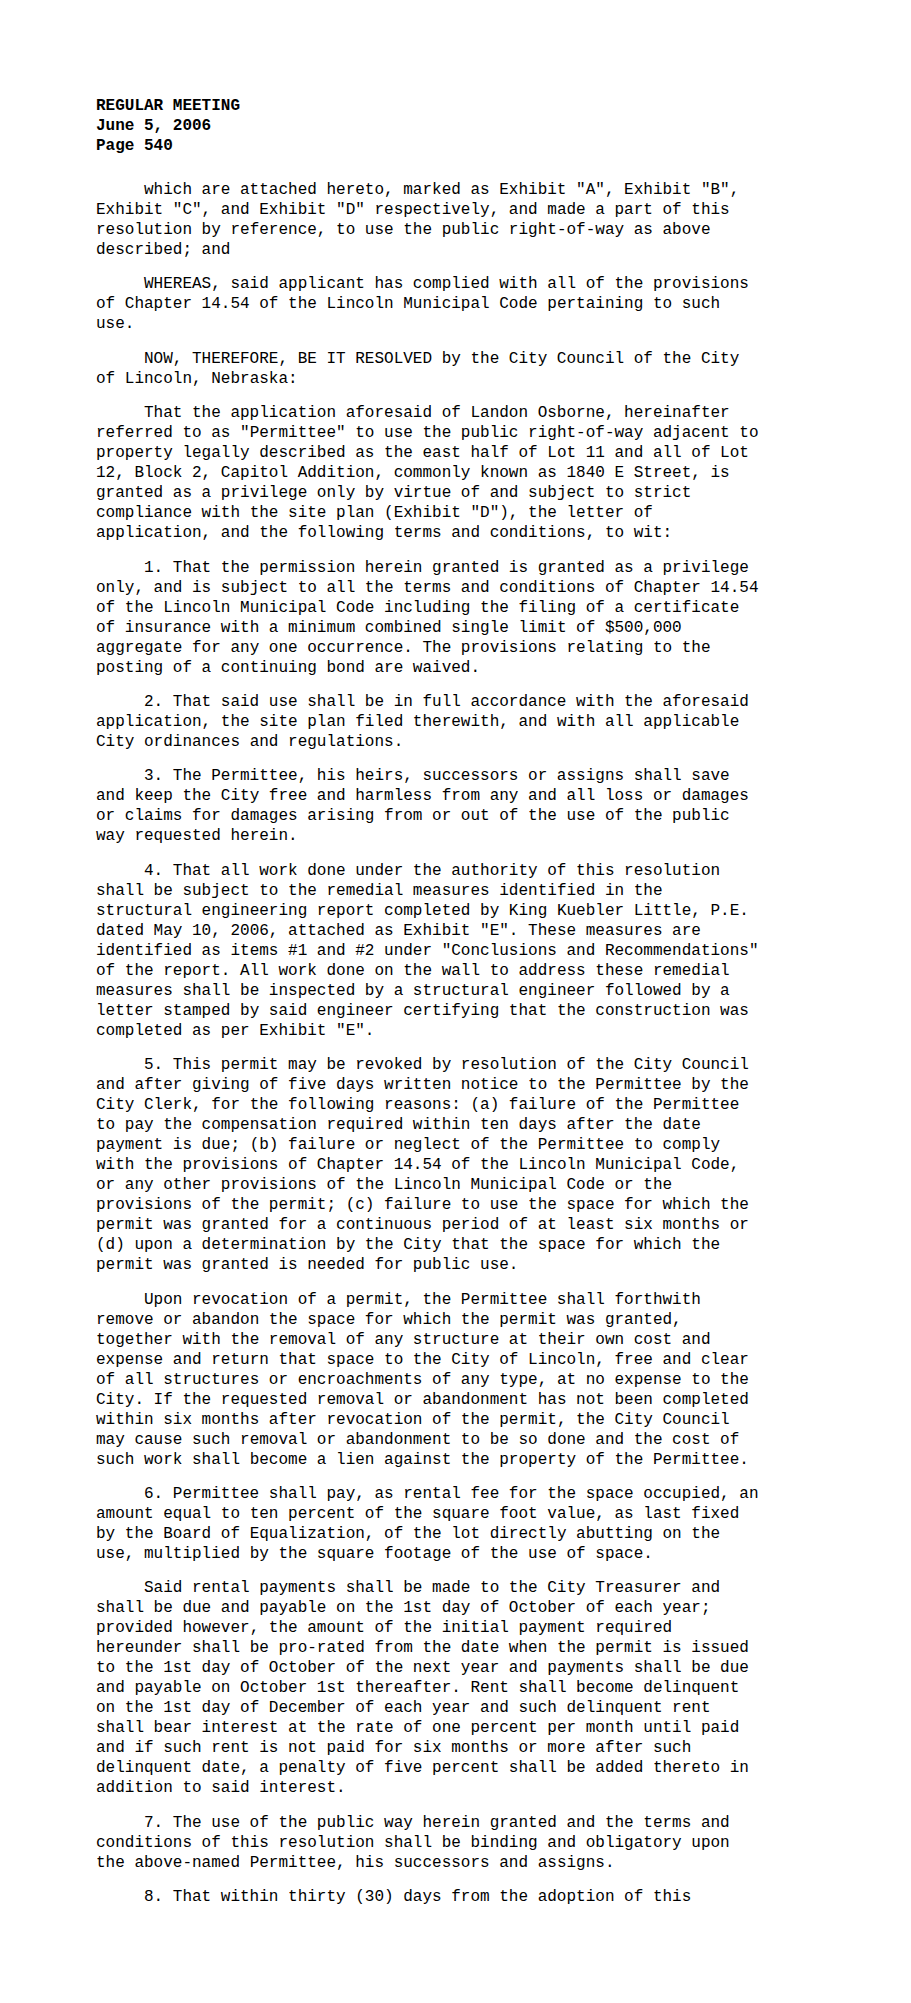REGULAR MEETING
June 5, 2006
Page 540
which are attached hereto, marked as Exhibit "A", Exhibit "B", Exhibit "C", and Exhibit "D" respectively, and made a part of this resolution by reference, to use the public right-of-way as above described; and
WHEREAS, said applicant has complied with all of the provisions of Chapter 14.54 of the Lincoln Municipal Code pertaining to such use.
NOW, THEREFORE, BE IT RESOLVED by the City Council of the City of Lincoln, Nebraska:
That the application aforesaid of Landon Osborne, hereinafter referred to as "Permittee" to use the public right-of-way adjacent to property legally described as the east half of Lot 11 and all of Lot 12, Block 2, Capitol Addition, commonly known as 1840 E Street, is granted as a privilege only by virtue of and subject to strict compliance with the site plan (Exhibit "D"), the letter of application, and the following terms and conditions, to wit:
1. That the permission herein granted is granted as a privilege only, and is subject to all the terms and conditions of Chapter 14.54 of the Lincoln Municipal Code including the filing of a certificate of insurance with a minimum combined single limit of $500,000 aggregate for any one occurrence. The provisions relating to the posting of a continuing bond are waived.
2. That said use shall be in full accordance with the aforesaid application, the site plan filed therewith, and with all applicable City ordinances and regulations.
3. The Permittee, his heirs, successors or assigns shall save and keep the City free and harmless from any and all loss or damages or claims for damages arising from or out of the use of the public way requested herein.
4. That all work done under the authority of this resolution shall be subject to the remedial measures identified in the structural engineering report completed by King Kuebler Little, P.E. dated May 10, 2006, attached as Exhibit "E". These measures are identified as items #1 and #2 under "Conclusions and Recommendations" of the report. All work done on the wall to address these remedial measures shall be inspected by a structural engineer followed by a letter stamped by said engineer certifying that the construction was completed as per Exhibit "E".
5. This permit may be revoked by resolution of the City Council and after giving of five days written notice to the Permittee by the City Clerk, for the following reasons: (a) failure of the Permittee to pay the compensation required within ten days after the date payment is due; (b) failure or neglect of the Permittee to comply with the provisions of Chapter 14.54 of the Lincoln Municipal Code, or any other provisions of the Lincoln Municipal Code or the provisions of the permit; (c) failure to use the space for which the permit was granted for a continuous period of at least six months or (d) upon a determination by the City that the space for which the permit was granted is needed for public use.
Upon revocation of a permit, the Permittee shall forthwith remove or abandon the space for which the permit was granted, together with the removal of any structure at their own cost and expense and return that space to the City of Lincoln, free and clear of all structures or encroachments of any type, at no expense to the City. If the requested removal or abandonment has not been completed within six months after revocation of the permit, the City Council may cause such removal or abandonment to be so done and the cost of such work shall become a lien against the property of the Permittee.
6. Permittee shall pay, as rental fee for the space occupied, an amount equal to ten percent of the square foot value, as last fixed by the Board of Equalization, of the lot directly abutting on the use, multiplied by the square footage of the use of space.
Said rental payments shall be made to the City Treasurer and shall be due and payable on the 1st day of October of each year; provided however, the amount of the initial payment required hereunder shall be pro-rated from the date when the permit is issued to the 1st day of October of the next year and payments shall be due and payable on October 1st thereafter. Rent shall become delinquent on the 1st day of December of each year and such delinquent rent shall bear interest at the rate of one percent per month until paid and if such rent is not paid for six months or more after such delinquent date, a penalty of five percent shall be added thereto in addition to said interest.
7. The use of the public way herein granted and the terms and conditions of this resolution shall be binding and obligatory upon the above-named Permittee, his successors and assigns.
8. That within thirty (30) days from the adoption of this